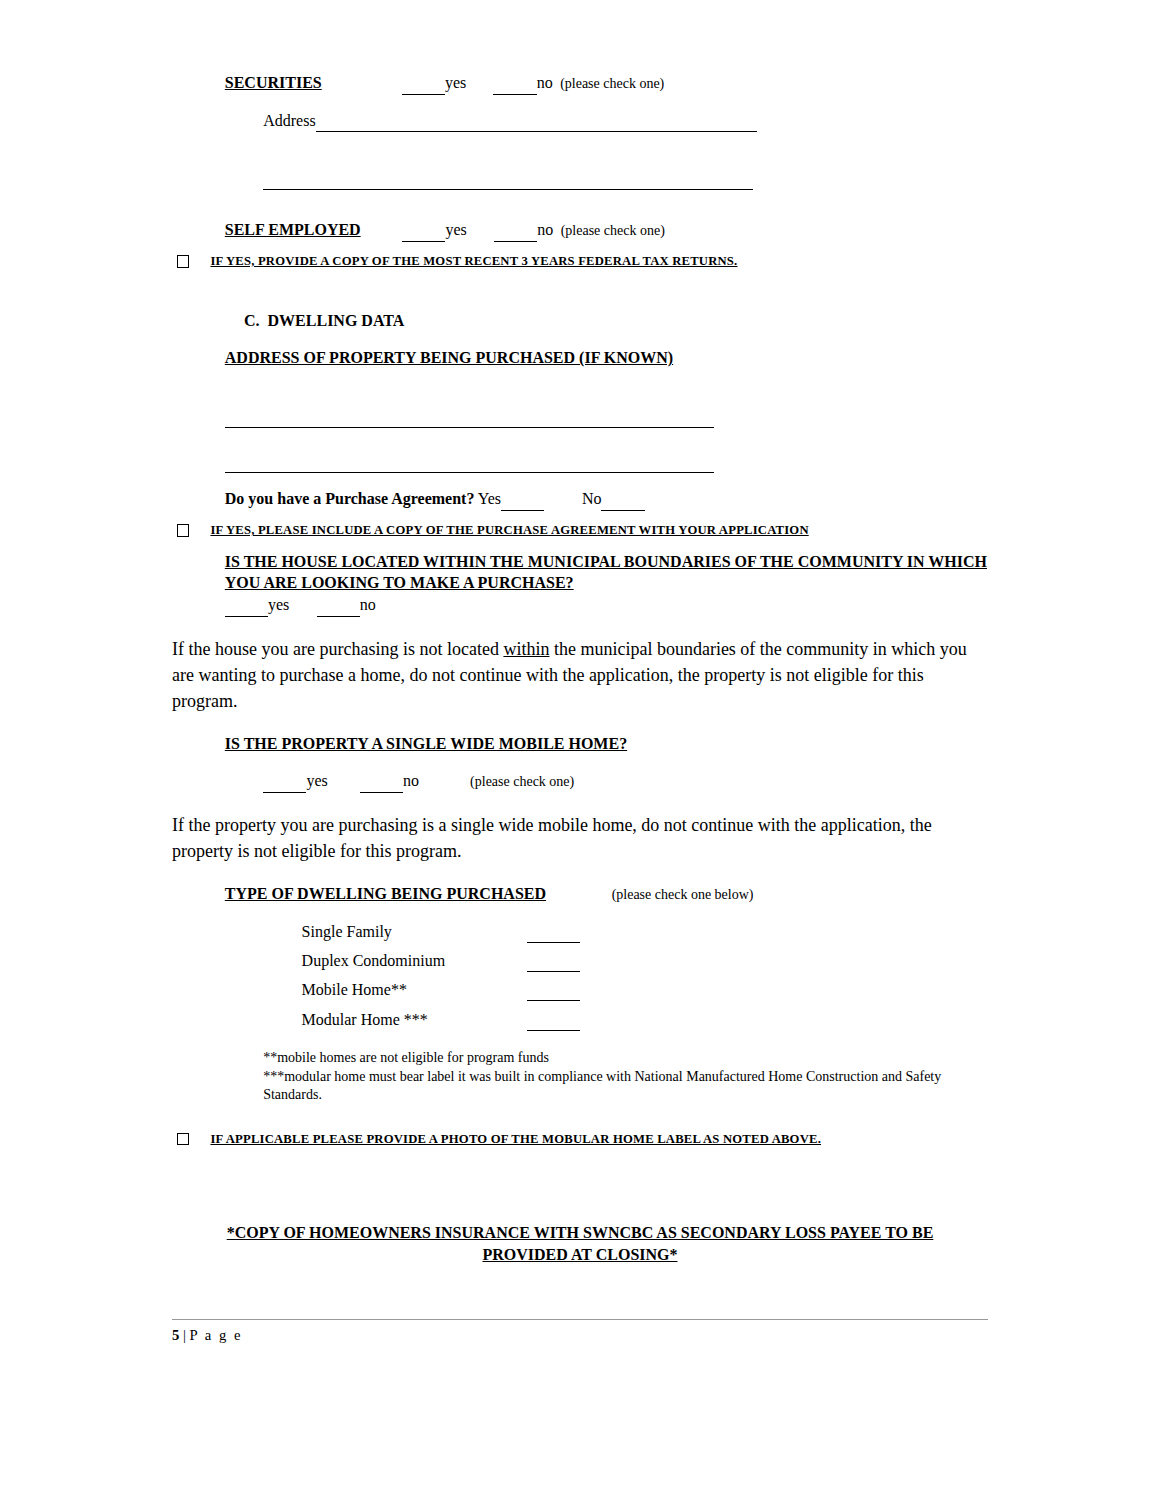SECURITIES yes no (please check one)
Address
SELF EMPLOYED yes no (please check one)
IF YES, PROVIDE A COPY OF THE MOST RECENT 3 YEARS FEDERAL TAX RETURNS.
C. DWELLING DATA
ADDRESS OF PROPERTY BEING PURCHASED (IF KNOWN)
Do you have a Purchase Agreement? Yes No
IF YES, PLEASE INCLUDE A COPY OF THE PURCHASE AGREEMENT WITH YOUR APPLICATION
IS THE HOUSE LOCATED WITHIN THE MUNICIPAL BOUNDARIES OF THE COMMUNITY IN WHICH YOU ARE LOOKING TO MAKE A PURCHASE?
yes no
If the house you are purchasing is not located within the municipal boundaries of the community in which you are wanting to purchase a home, do not continue with the application, the property is not eligible for this program.
IS THE PROPERTY A SINGLE WIDE MOBILE HOME?
yes no (please check one)
If the property you are purchasing is a single wide mobile home, do not continue with the application, the property is not eligible for this program.
TYPE OF DWELLING BEING PURCHASED (please check one below)
| Single Family | |
| Duplex Condominium | |
| Mobile Home** | |
| Modular Home *** | |
**mobile homes are not eligible for program funds
***modular home must bear label it was built in compliance with National Manufactured Home Construction and Safety Standards.
IF APPLICABLE PLEASE PROVIDE A PHOTO OF THE MOBULAR HOME LABEL AS NOTED ABOVE.
*COPY OF HOMEOWNERS INSURANCE WITH SWNCBC AS SECONDARY LOSS PAYEE TO BE PROVIDED AT CLOSING*
5 | P a g e